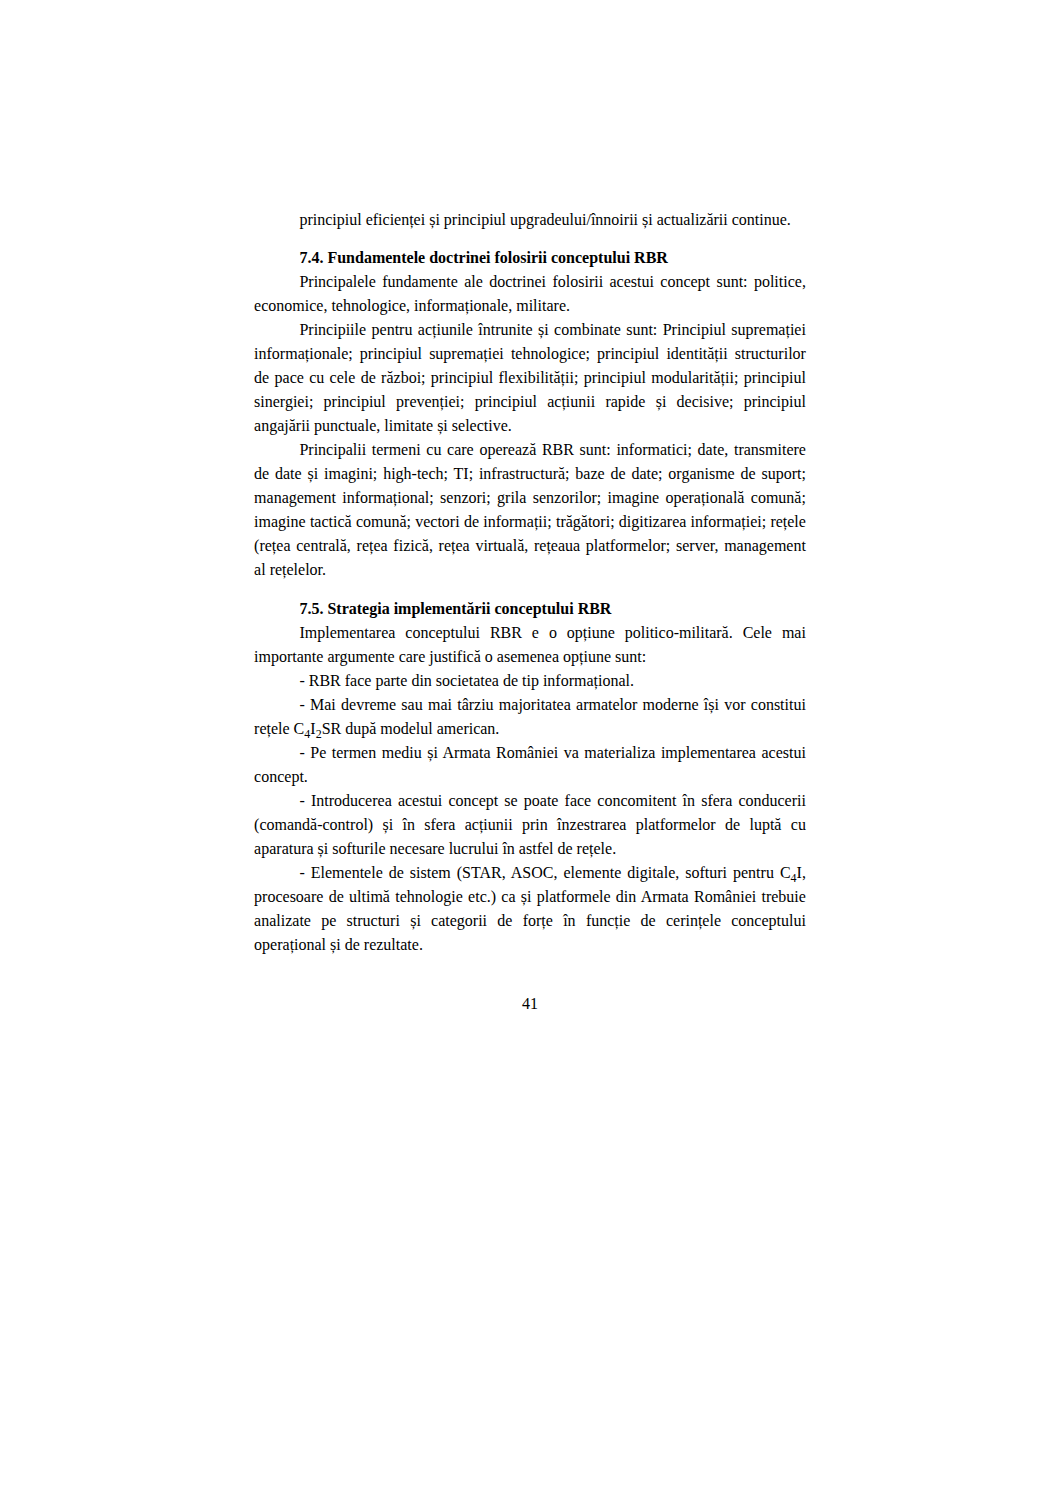principiul eficienței și principiul upgradeului/înnoirii și actualizării continue.
7.4. Fundamentele doctrinei folosirii conceptului RBR
Principalele fundamente ale doctrinei folosirii acestui concept sunt: politice, economice, tehnologice, informaționale, militare.
Principiile pentru acțiunile întrunite și combinate sunt: Principiul supremației informaționale; principiul supremației tehnologice; principiul identității structurilor de pace cu cele de război; principiul flexibilității; principiul modularității; principiul sinergiei; principiul prevenției; principiul acțiunii rapide și decisive; principiul angajării punctuale, limitate și selective.
Principalii termeni cu care operează RBR sunt: informatici; date, transmitere de date și imagini; high-tech; TI; infrastructură; baze de date; organisme de suport; management informațional; senzori; grila senzorilor; imagine operațională comună; imagine tactică comună; vectori de informații; trăgători; digitizarea informației; rețele (rețea centrală, rețea fizică, rețea virtuală, rețeaua platformelor; server, management al rețelelor.
7.5. Strategia implementării conceptului RBR
Implementarea conceptului RBR e o opțiune politico-militară. Cele mai importante argumente care justifică o asemenea opțiune sunt:
- RBR face parte din societatea de tip informațional.
- Mai devreme sau mai târziu majoritatea armatelor moderne își vor constitui rețele C4I2SR după modelul american.
- Pe termen mediu și Armata României va materializa implementarea acestui concept.
- Introducerea acestui concept se poate face concomitent în sfera conducerii (comandă-control) și în sfera acțiunii prin înzestrarea platformelor de luptă cu aparatura și softurile necesare lucrului în astfel de rețele.
- Elementele de sistem (STAR, ASOC, elemente digitale, softuri pentru C4I, procesoare de ultimă tehnologie etc.) ca și platformele din Armata României trebuie analizate pe structuri și categorii de forțe în funcție de cerințele conceptului operațional și de rezultate.
41